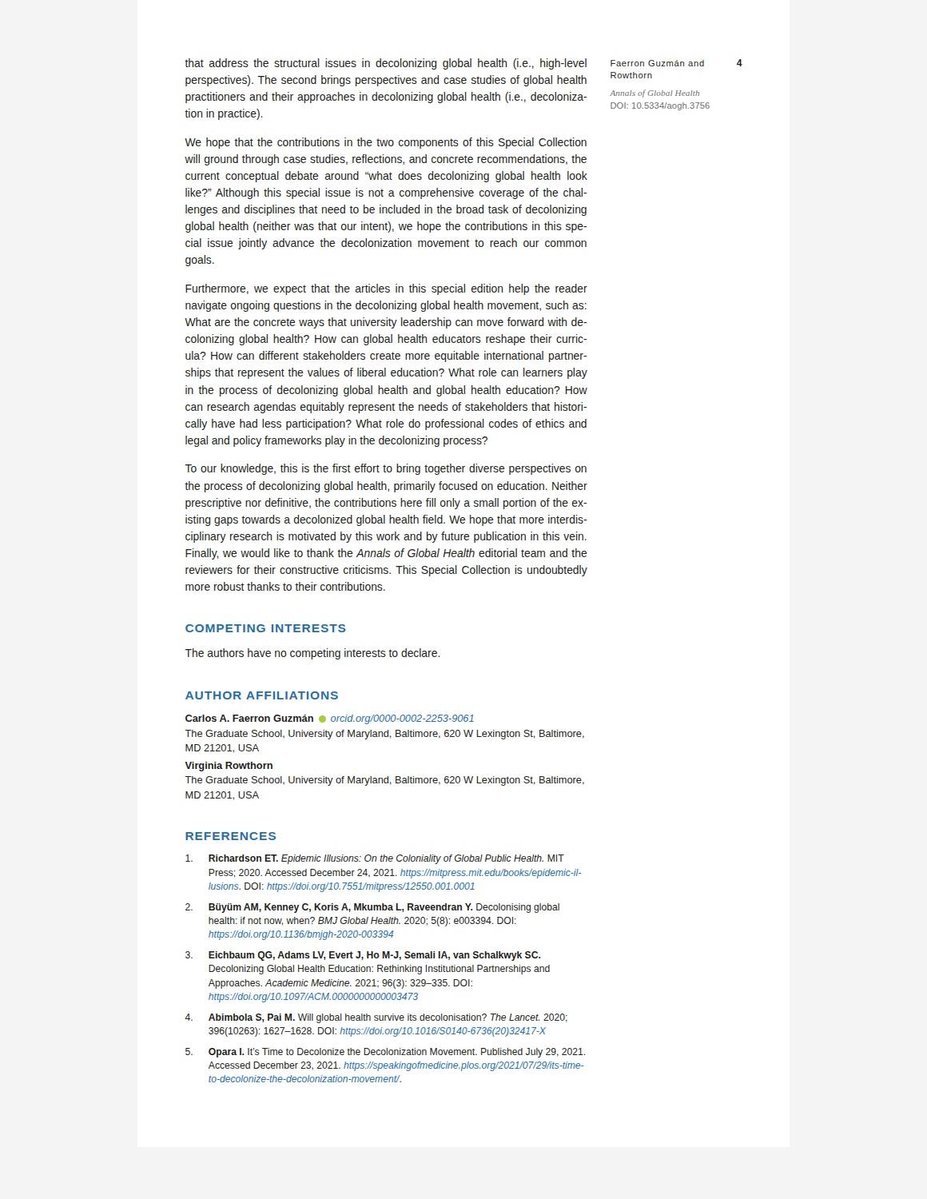that address the structural issues in decolonizing global health (i.e., high-level perspectives). The second brings perspectives and case studies of global health practitioners and their approaches in decolonizing global health (i.e., decolonization in practice).
We hope that the contributions in the two components of this Special Collection will ground through case studies, reflections, and concrete recommendations, the current conceptual debate around “what does decolonizing global health look like?” Although this special issue is not a comprehensive coverage of the challenges and disciplines that need to be included in the broad task of decolonizing global health (neither was that our intent), we hope the contributions in this special issue jointly advance the decolonization movement to reach our common goals.
Furthermore, we expect that the articles in this special edition help the reader navigate ongoing questions in the decolonizing global health movement, such as: What are the concrete ways that university leadership can move forward with decolonizing global health? How can global health educators reshape their curricula? How can different stakeholders create more equitable international partnerships that represent the values of liberal education? What role can learners play in the process of decolonizing global health and global health education? How can research agendas equitably represent the needs of stakeholders that historically have had less participation? What role do professional codes of ethics and legal and policy frameworks play in the decolonizing process?
To our knowledge, this is the first effort to bring together diverse perspectives on the process of decolonizing global health, primarily focused on education. Neither prescriptive nor definitive, the contributions here fill only a small portion of the existing gaps towards a decolonized global health field. We hope that more interdisciplinary research is motivated by this work and by future publication in this vein. Finally, we would like to thank the Annals of Global Health editorial team and the reviewers for their constructive criticisms. This Special Collection is undoubtedly more robust thanks to their contributions.
Competing Interests
The authors have no competing interests to declare.
Author Affiliations
Carlos A. Faerron Guzmán orcid.org/0000-0002-2253-9061
The Graduate School, University of Maryland, Baltimore, 620 W Lexington St, Baltimore, MD 21201, USA
Virginia Rowthorn
The Graduate School, University of Maryland, Baltimore, 620 W Lexington St, Baltimore, MD 21201, USA
References
Richardson ET. Epidemic Illusions: On the Coloniality of Global Public Health. MIT Press; 2020. Accessed December 24, 2021. https://mitpress.mit.edu/books/epidemic-illusions. DOI: https://doi.org/10.7551/mitpress/12550.001.0001
Büyüm AM, Kenney C, Koris A, Mkumba L, Raveendran Y. Decolonising global health: if not now, when? BMJ Global Health. 2020; 5(8): e003394. DOI: https://doi.org/10.1136/bmjgh-2020-003394
Eichbaum QG, Adams LV, Evert J, Ho M-J, Semali IA, van Schalkwyk SC. Decolonizing Global Health Education: Rethinking Institutional Partnerships and Approaches. Academic Medicine. 2021; 96(3): 329–335. DOI: https://doi.org/10.1097/ACM.0000000000003473
Abimbola S, Pai M. Will global health survive its decolonisation? The Lancet. 2020; 396(10263): 1627–1628. DOI: https://doi.org/10.1016/S0140-6736(20)32417-X
Opara I. It’s Time to Decolonize the Decolonization Movement. Published July 29, 2021. Accessed December 23, 2021. https://speakingofmedicine.plos.org/2021/07/29/its-time-to-decolonize-the-decolonization-movement/.
4
Faerron Guzmán and
Rowthorn
Annals of Global Health
DOI: 10.5334/aogh.3756